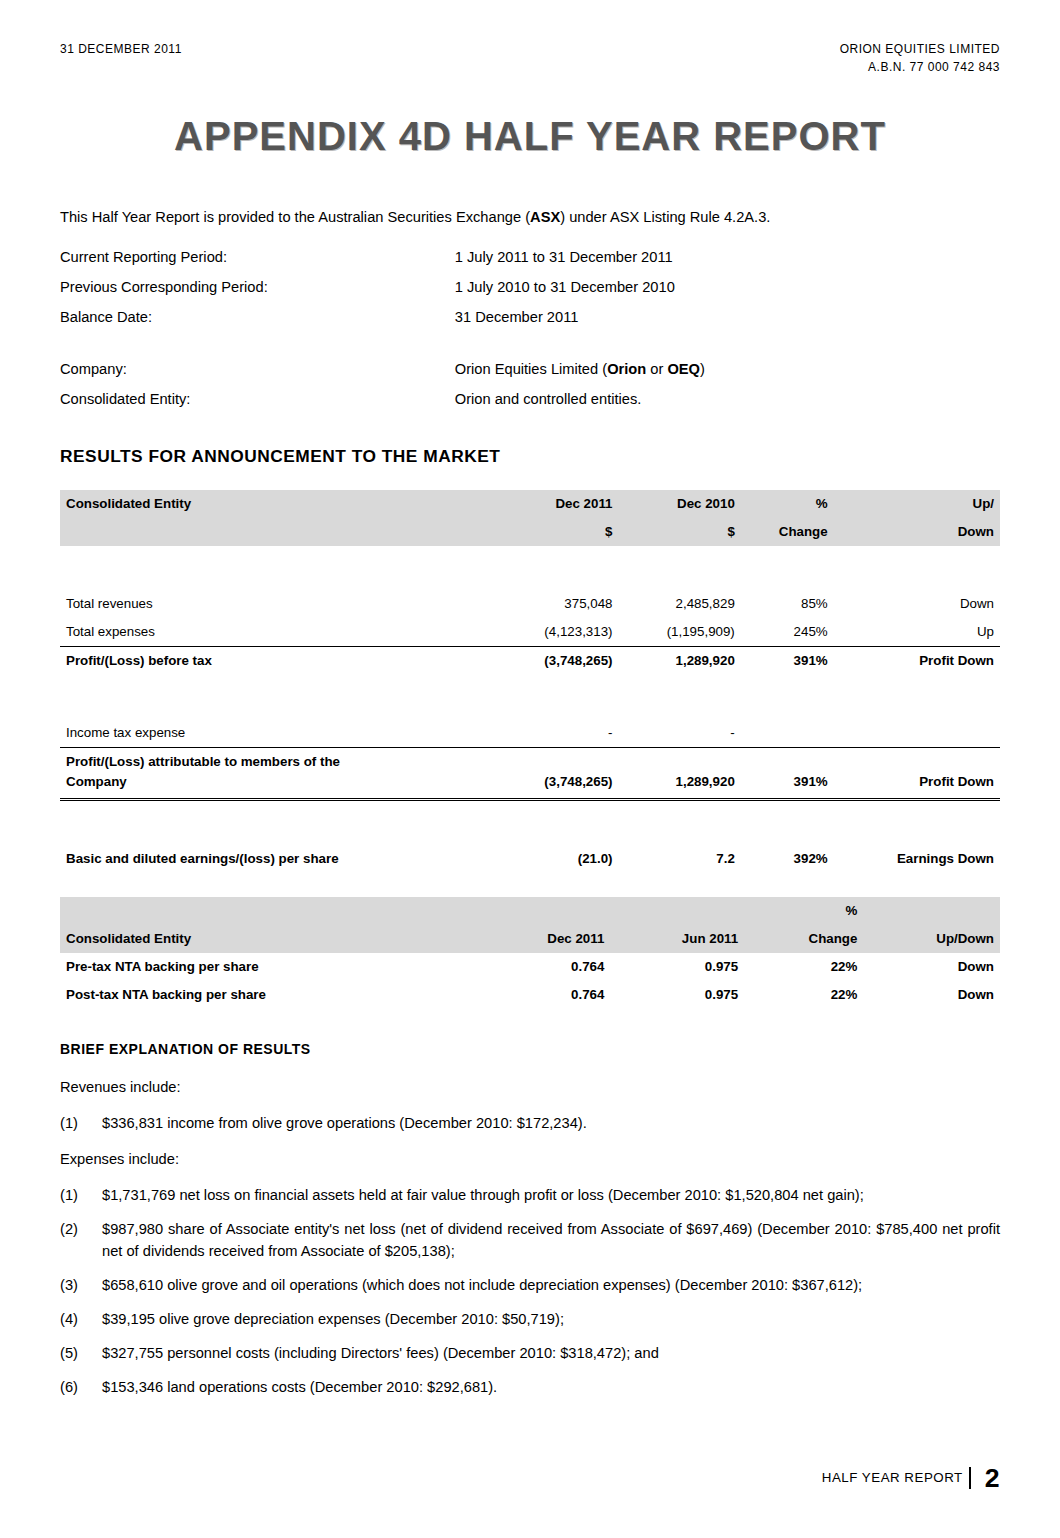31 DECEMBER 2011
ORION EQUITIES LIMITED
A.B.N. 77 000 742 843
APPENDIX 4D HALF YEAR REPORT
This Half Year Report is provided to the Australian Securities Exchange (ASX) under ASX Listing Rule 4.2A.3.
| Current Reporting Period: | 1 July 2011 to 31 December 2011 |
| Previous Corresponding Period: | 1 July 2010 to 31 December 2010 |
| Balance Date: | 31 December 2011 |
| Company: | Orion Equities Limited ( Orion or OEQ ) |
| Consolidated Entity: | Orion and controlled entities. |
RESULTS FOR ANNOUNCEMENT TO THE MARKET
| Consolidated Entity | Dec 2011 | Dec 2010 | % | Up/ |
| --- | --- | --- | --- | --- |
| | $ | $ | Change | Down |
| Total revenues | 375,048 | 2,485,829 | 85% | Down |
| Total expenses | (4,123,313) | (1,195,909) | 245% | Up |
| Profit/(Loss) before tax | (3,748,265) | 1,289,920 | 391% | Profit Down |
| Income tax expense | - | - | | |
| Profit/(Loss) attributable to members of the Company | (3,748,265) | 1,289,920 | 391% | Profit Down |
| Basic and diluted earnings/(loss) per share | (21.0) | 7.2 | 392% | Earnings Down |
| | | | % | |
| --- | --- | --- | --- | --- |
| Consolidated Entity | Dec 2011 | Jun 2011 | Change | Up/Down |
| Pre-tax NTA backing per share | 0.764 | 0.975 | 22% | Down |
| Post-tax NTA backing per share | 0.764 | 0.975 | 22% | Down |
BRIEF EXPLANATION OF RESULTS
Revenues include:
(1)$336,831 income from olive grove operations (December 2010: $172,234).
Expenses include:
(1)$1,731,769 net loss on financial assets held at fair value through profit or loss (December 2010: $1,520,804 net gain);
(2)$987,980 share of Associate entity's net loss (net of dividend received from Associate of $697,469) (December 2010: $785,400 net profit net of dividends received from Associate of $205,138);
(3)$658,610 olive grove and oil operations (which does not include depreciation expenses) (December 2010: $367,612);
(4)$39,195 olive grove depreciation expenses (December 2010: $50,719);
(5)$327,755 personnel costs (including Directors' fees) (December 2010: $318,472); and
(6)$153,346 land operations costs (December 2010: $292,681).
HALF YEAR REPORT 2